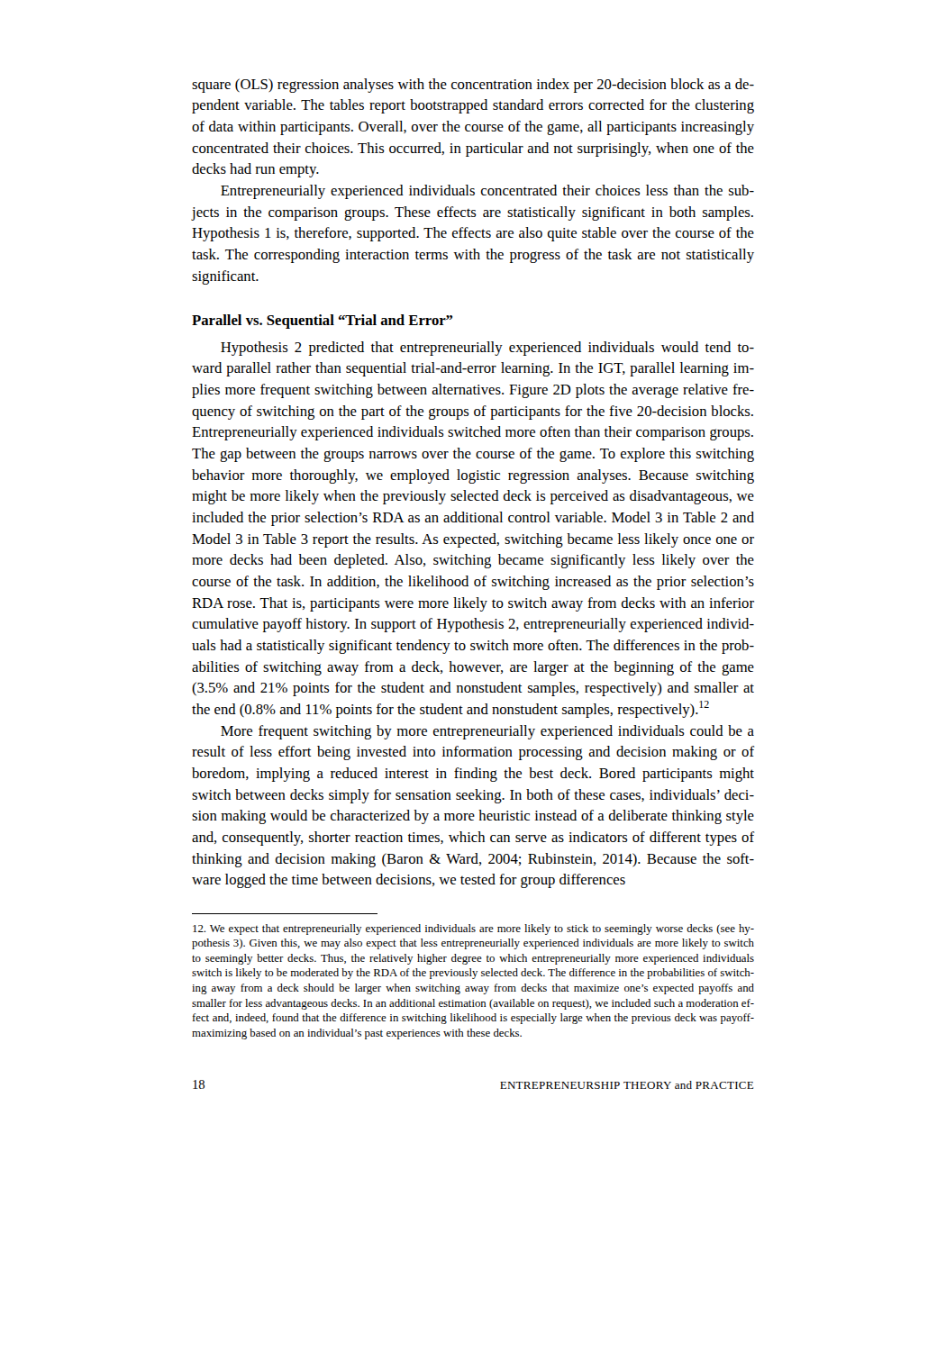square (OLS) regression analyses with the concentration index per 20-decision block as a dependent variable. The tables report bootstrapped standard errors corrected for the clustering of data within participants. Overall, over the course of the game, all participants increasingly concentrated their choices. This occurred, in particular and not surprisingly, when one of the decks had run empty.
Entrepreneurially experienced individuals concentrated their choices less than the subjects in the comparison groups. These effects are statistically significant in both samples. Hypothesis 1 is, therefore, supported. The effects are also quite stable over the course of the task. The corresponding interaction terms with the progress of the task are not statistically significant.
Parallel vs. Sequential “Trial and Error”
Hypothesis 2 predicted that entrepreneurially experienced individuals would tend toward parallel rather than sequential trial-and-error learning. In the IGT, parallel learning implies more frequent switching between alternatives. Figure 2D plots the average relative frequency of switching on the part of the groups of participants for the five 20-decision blocks. Entrepreneurially experienced individuals switched more often than their comparison groups. The gap between the groups narrows over the course of the game. To explore this switching behavior more thoroughly, we employed logistic regression analyses. Because switching might be more likely when the previously selected deck is perceived as disadvantageous, we included the prior selection’s RDA as an additional control variable. Model 3 in Table 2 and Model 3 in Table 3 report the results. As expected, switching became less likely once one or more decks had been depleted. Also, switching became significantly less likely over the course of the task. In addition, the likelihood of switching increased as the prior selection’s RDA rose. That is, participants were more likely to switch away from decks with an inferior cumulative payoff history. In support of Hypothesis 2, entrepreneurially experienced individuals had a statistically significant tendency to switch more often. The differences in the probabilities of switching away from a deck, however, are larger at the beginning of the game (3.5% and 21% points for the student and nonstudent samples, respectively) and smaller at the end (0.8% and 11% points for the student and nonstudent samples, respectively).12
More frequent switching by more entrepreneurially experienced individuals could be a result of less effort being invested into information processing and decision making or of boredom, implying a reduced interest in finding the best deck. Bored participants might switch between decks simply for sensation seeking. In both of these cases, individuals’ decision making would be characterized by a more heuristic instead of a deliberate thinking style and, consequently, shorter reaction times, which can serve as indicators of different types of thinking and decision making (Baron & Ward, 2004; Rubinstein, 2014). Because the software logged the time between decisions, we tested for group differences
12. We expect that entrepreneurially experienced individuals are more likely to stick to seemingly worse decks (see hypothesis 3). Given this, we may also expect that less entrepreneurially experienced individuals are more likely to switch to seemingly better decks. Thus, the relatively higher degree to which entrepreneurially more experienced individuals switch is likely to be moderated by the RDA of the previously selected deck. The difference in the probabilities of switching away from a deck should be larger when switching away from decks that maximize one’s expected payoffs and smaller for less advantageous decks. In an additional estimation (available on request), we included such a moderation effect and, indeed, found that the difference in switching likelihood is especially large when the previous deck was payoff-maximizing based on an individual’s past experiences with these decks.
18 ENTREPRENEURSHIP THEORY and PRACTICE